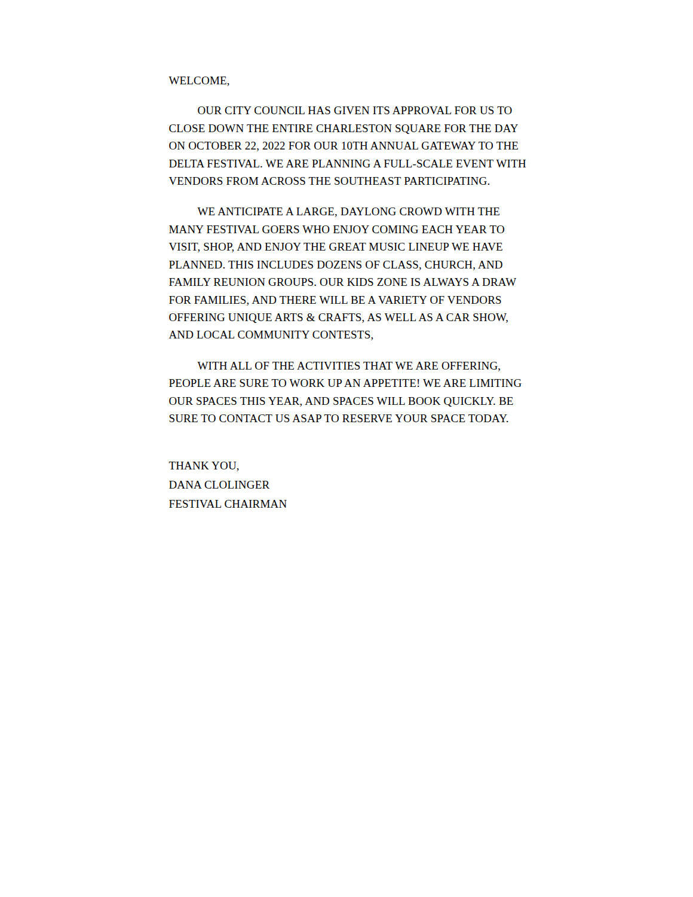Welcome,
Our city council has given its approval for us to close down the entire Charleston Square for the day on October 22, 2022 for our 10th Annual Gateway to the Delta Festival. We are planning a full-scale event with vendors from across the Southeast participating.
We anticipate a large, daylong crowd with the many festival goers who enjoy coming each year to visit, shop, and enjoy the great music lineup we have planned. This includes dozens of class, church, and family reunion groups. Our Kids Zone is always a draw for families, and there will be a variety of vendors offering unique arts & crafts, as well as a car show, and local community contests,
With all of the activities that we are offering, people are sure to work up an appetite! We are limiting our spaces this year, and spaces will book quickly. Be sure to contact us ASAP to reserve your space today.
Thank you,
Dana Clolinger
Festival Chairman